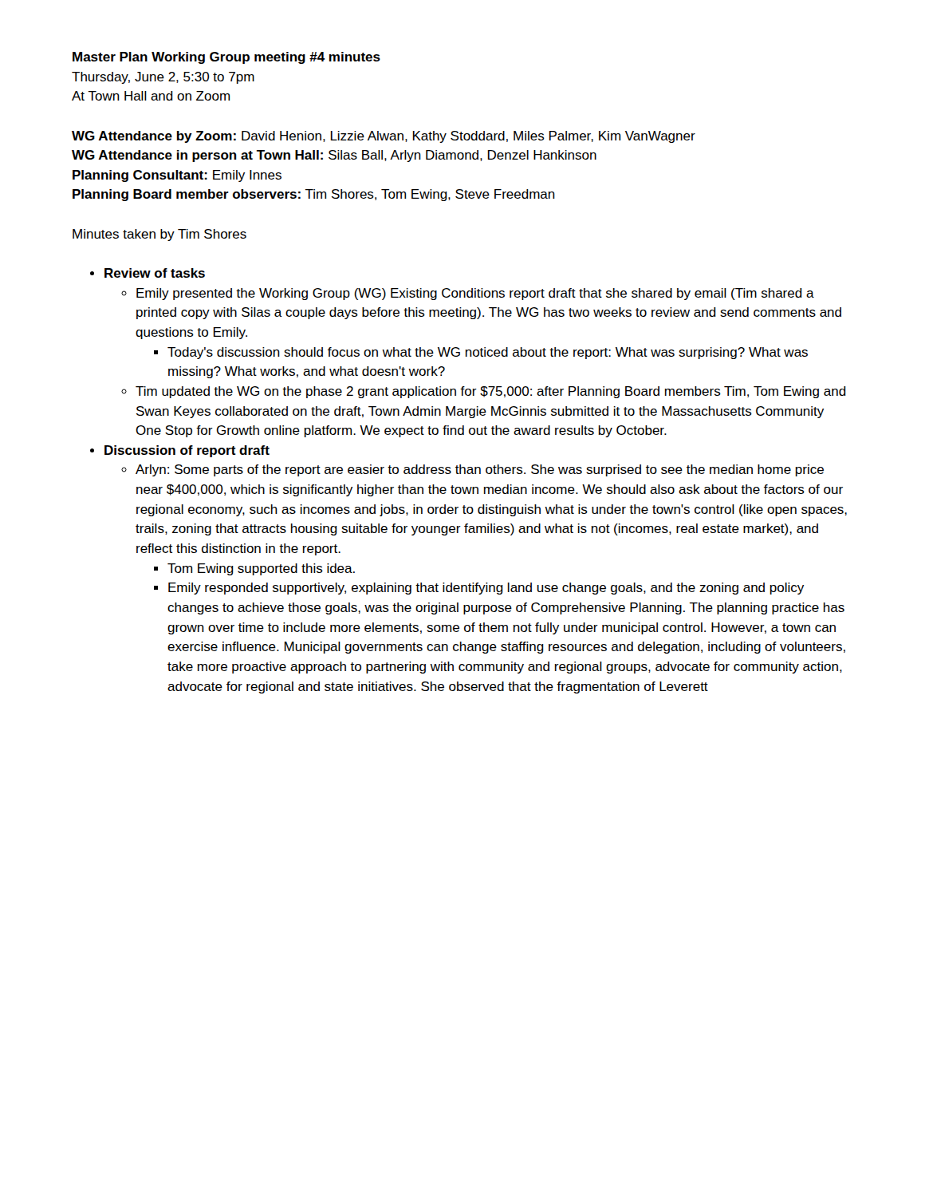Master Plan Working Group meeting #4 minutes
Thursday, June 2, 5:30 to 7pm
At Town Hall and on Zoom
WG Attendance by Zoom: David Henion, Lizzie Alwan, Kathy Stoddard, Miles Palmer, Kim VanWagner
WG Attendance in person at Town Hall: Silas Ball, Arlyn Diamond, Denzel Hankinson
Planning Consultant: Emily Innes
Planning Board member observers: Tim Shores, Tom Ewing, Steve Freedman
Minutes taken by Tim Shores
Review of tasks
Emily presented the Working Group (WG) Existing Conditions report draft that she shared by email (Tim shared a printed copy with Silas a couple days before this meeting). The WG has two weeks to review and send comments and questions to Emily.
Today's discussion should focus on what the WG noticed about the report: What was surprising? What was missing? What works, and what doesn't work?
Tim updated the WG on the phase 2 grant application for $75,000: after Planning Board members Tim, Tom Ewing and Swan Keyes collaborated on the draft, Town Admin Margie McGinnis submitted it to the Massachusetts Community One Stop for Growth online platform. We expect to find out the award results by October.
Discussion of report draft
Arlyn: Some parts of the report are easier to address than others. She was surprised to see the median home price near $400,000, which is significantly higher than the town median income. We should also ask about the factors of our regional economy, such as incomes and jobs, in order to distinguish what is under the town's control (like open spaces, trails, zoning that attracts housing suitable for younger families) and what is not (incomes, real estate market), and reflect this distinction in the report.
Tom Ewing supported this idea.
Emily responded supportively, explaining that identifying land use change goals, and the zoning and policy changes to achieve those goals, was the original purpose of Comprehensive Planning. The planning practice has grown over time to include more elements, some of them not fully under municipal control. However, a town can exercise influence. Municipal governments can change staffing resources and delegation, including of volunteers, take more proactive approach to partnering with community and regional groups, advocate for community action, advocate for regional and state initiatives. She observed that the fragmentation of Leverett